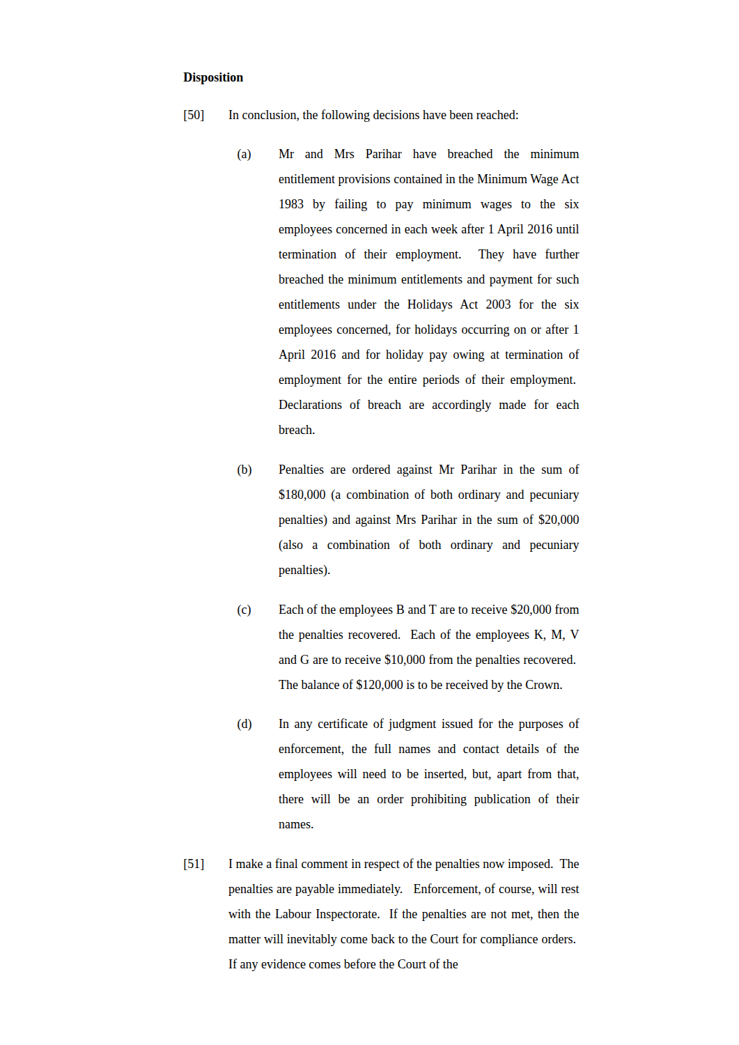Disposition
[50]
In conclusion, the following decisions have been reached:
(a) Mr and Mrs Parihar have breached the minimum entitlement provisions contained in the Minimum Wage Act 1983 by failing to pay minimum wages to the six employees concerned in each week after 1 April 2016 until termination of their employment. They have further breached the minimum entitlements and payment for such entitlements under the Holidays Act 2003 for the six employees concerned, for holidays occurring on or after 1 April 2016 and for holiday pay owing at termination of employment for the entire periods of their employment. Declarations of breach are accordingly made for each breach.
(b) Penalties are ordered against Mr Parihar in the sum of $180,000 (a combination of both ordinary and pecuniary penalties) and against Mrs Parihar in the sum of $20,000 (also a combination of both ordinary and pecuniary penalties).
(c) Each of the employees B and T are to receive $20,000 from the penalties recovered. Each of the employees K, M, V and G are to receive $10,000 from the penalties recovered. The balance of $120,000 is to be received by the Crown.
(d) In any certificate of judgment issued for the purposes of enforcement, the full names and contact details of the employees will need to be inserted, but, apart from that, there will be an order prohibiting publication of their names.
[51]
I make a final comment in respect of the penalties now imposed. The penalties are payable immediately. Enforcement, of course, will rest with the Labour Inspectorate. If the penalties are not met, then the matter will inevitably come back to the Court for compliance orders. If any evidence comes before the Court of the